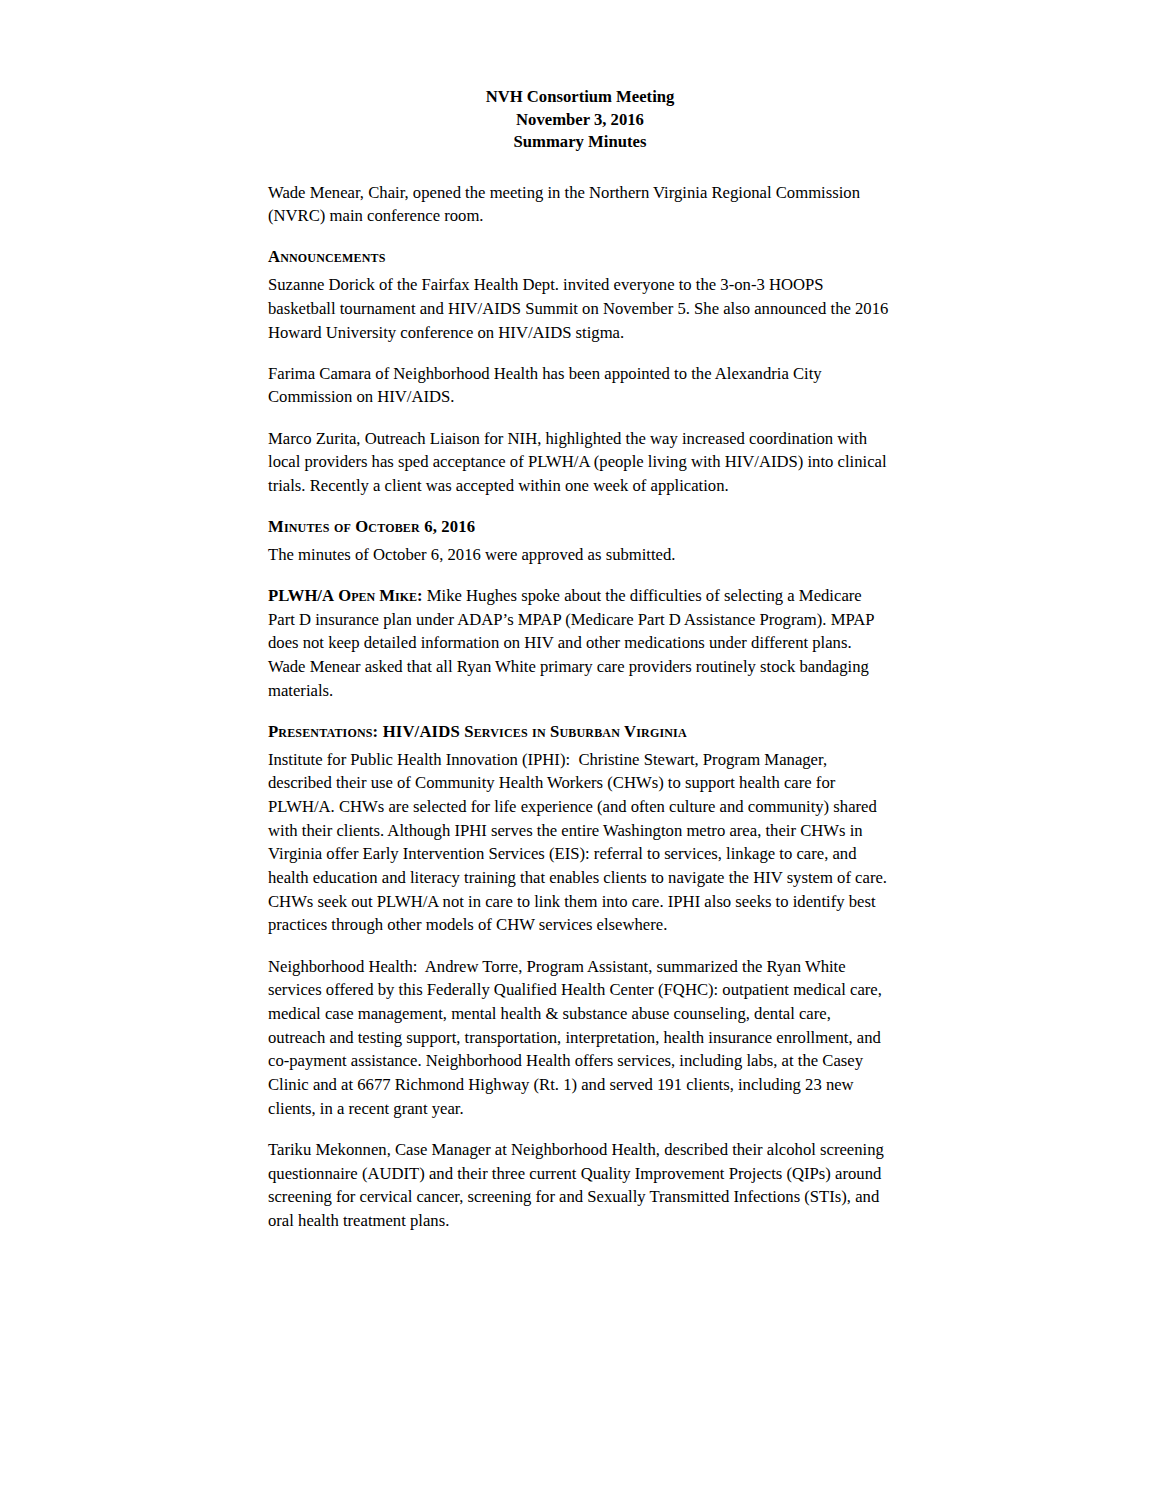NVH Consortium Meeting
November 3, 2016
Summary Minutes
Wade Menear, Chair, opened the meeting in the Northern Virginia Regional Commission (NVRC) main conference room.
Announcements
Suzanne Dorick of the Fairfax Health Dept. invited everyone to the 3-on-3 HOOPS basketball tournament and HIV/AIDS Summit on November 5. She also announced the 2016 Howard University conference on HIV/AIDS stigma.
Farima Camara of Neighborhood Health has been appointed to the Alexandria City Commission on HIV/AIDS.
Marco Zurita, Outreach Liaison for NIH, highlighted the way increased coordination with local providers has sped acceptance of PLWH/A (people living with HIV/AIDS) into clinical trials. Recently a client was accepted within one week of application.
Minutes of October 6, 2016
The minutes of October 6, 2016 were approved as submitted.
PLWH/A Open Mike: Mike Hughes spoke about the difficulties of selecting a Medicare Part D insurance plan under ADAP’s MPAP (Medicare Part D Assistance Program). MPAP does not keep detailed information on HIV and other medications under different plans. Wade Menear asked that all Ryan White primary care providers routinely stock bandaging materials.
Presentations: HIV/AIDS Services in Suburban Virginia
Institute for Public Health Innovation (IPHI): Christine Stewart, Program Manager, described their use of Community Health Workers (CHWs) to support health care for PLWH/A. CHWs are selected for life experience (and often culture and community) shared with their clients. Although IPHI serves the entire Washington metro area, their CHWs in Virginia offer Early Intervention Services (EIS): referral to services, linkage to care, and health education and literacy training that enables clients to navigate the HIV system of care. CHWs seek out PLWH/A not in care to link them into care. IPHI also seeks to identify best practices through other models of CHW services elsewhere.
Neighborhood Health: Andrew Torre, Program Assistant, summarized the Ryan White services offered by this Federally Qualified Health Center (FQHC): outpatient medical care, medical case management, mental health & substance abuse counseling, dental care, outreach and testing support, transportation, interpretation, health insurance enrollment, and co-payment assistance. Neighborhood Health offers services, including labs, at the Casey Clinic and at 6677 Richmond Highway (Rt. 1) and served 191 clients, including 23 new clients, in a recent grant year.
Tariku Mekonnen, Case Manager at Neighborhood Health, described their alcohol screening questionnaire (AUDIT) and their three current Quality Improvement Projects (QIPs) around screening for cervical cancer, screening for and Sexually Transmitted Infections (STIs), and oral health treatment plans.